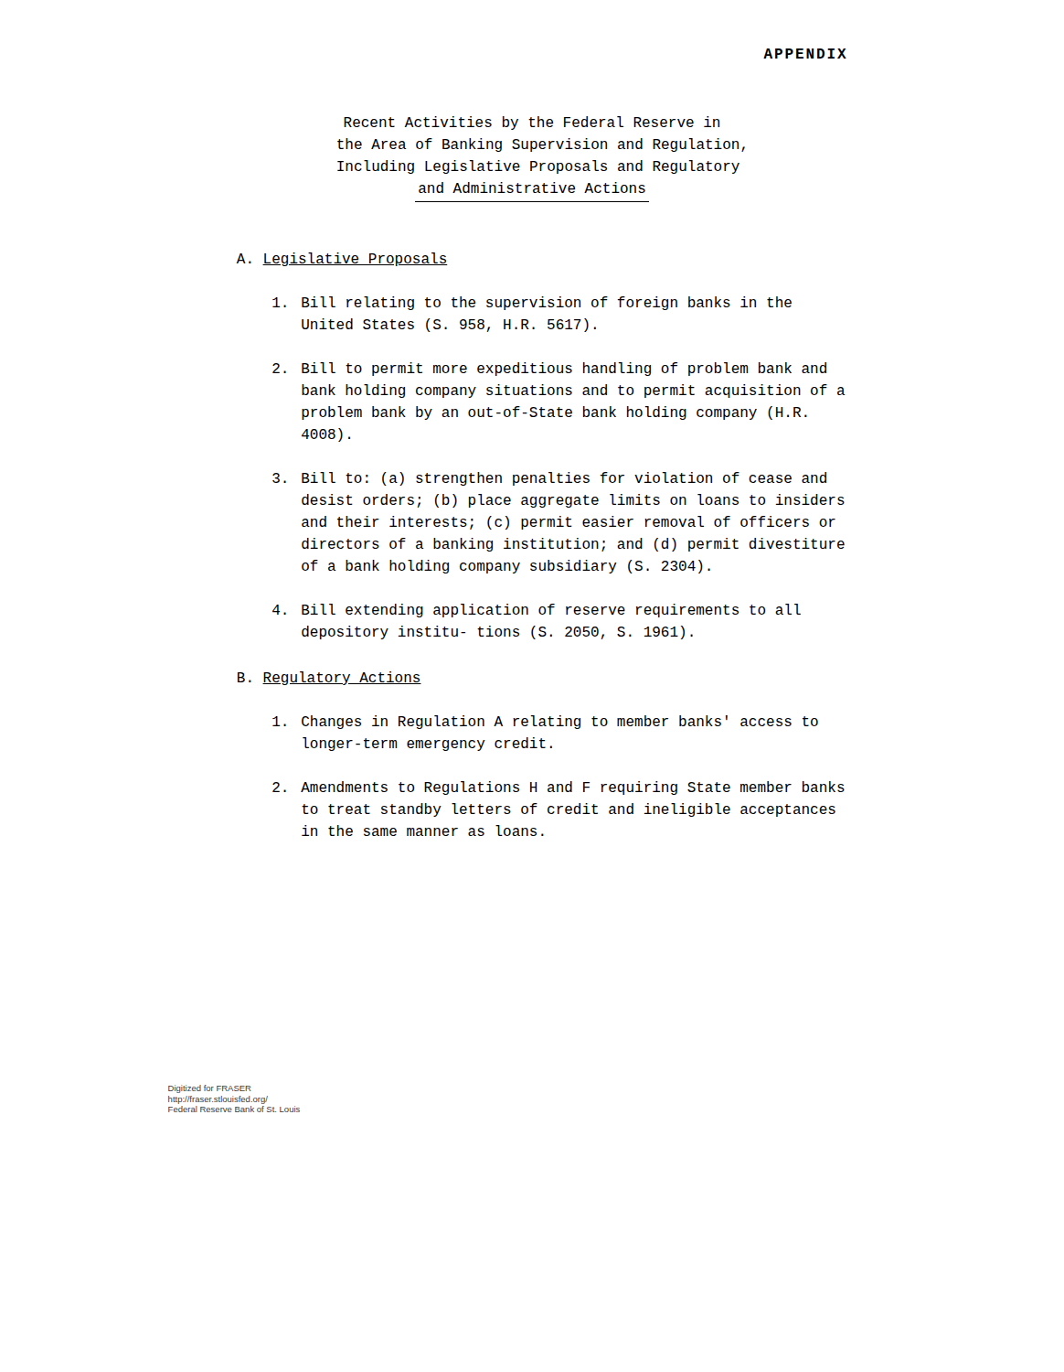APPENDIX
Recent Activities by the Federal Reserve in
the Area of Banking Supervision and Regulation,
Including Legislative Proposals and Regulatory
and Administrative Actions
A.
Legislative Proposals
1. Bill relating to the supervision of foreign banks in the United States (S. 958, H.R. 5617).
2. Bill to permit more expeditious handling of problem bank and bank holding company situations and to permit acquisition of a problem bank by an out-of-State bank holding company (H.R. 4008).
3. Bill to: (a) strengthen penalties for violation of cease and desist orders; (b) place aggregate limits on loans to insiders and their interests; (c) permit easier removal of officers or directors of a banking institution; and (d) permit divestiture of a bank holding company subsidiary (S. 2304).
4. Bill extending application of reserve requirements to all depository institu- tions (S. 2050, S. 1961).
B.
Regulatory Actions
1. Changes in Regulation A relating to member banks' access to longer-term emergency credit.
2. Amendments to Regulations H and F requiring State member banks to treat standby letters of credit and ineligible acceptances in the same manner as loans.
Digitized for FRASER
http://fraser.stlouisfed.org/
Federal Reserve Bank of St. Louis